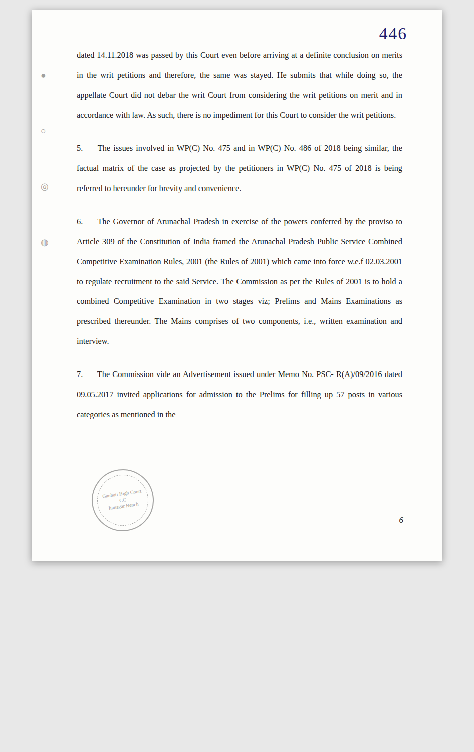446
● ○ ◎ ◍
dated 14.11.2018 was passed by this Court even before arriving at a definite conclusion on merits in the writ petitions and therefore, the same was stayed. He submits that while doing so, the appellate Court did not debar the writ Court from considering the writ petitions on merit and in accordance with law. As such, there is no impediment for this Court to consider the writ petitions.
5. The issues involved in WP(C) No. 475 and in WP(C) No. 486 of 2018 being similar, the factual matrix of the case as projected by the petitioners in WP(C) No. 475 of 2018 is being referred to hereunder for brevity and convenience.
6. The Governor of Arunachal Pradesh in exercise of the powers conferred by the proviso to Article 309 of the Constitution of India framed the Arunachal Pradesh Public Service Combined Competitive Examination Rules, 2001 (the Rules of 2001) which came into force w.e.f 02.03.2001 to regulate recruitment to the said Service. The Commission as per the Rules of 2001 is to hold a combined Competitive Examination in two stages viz; Prelims and Mains Examinations as prescribed thereunder. The Mains comprises of two components, i.e., written examination and interview.
7. The Commission vide an Advertisement issued under Memo No. PSC- R(A)/09/2016 dated 09.05.2017 invited applications for admission to the Prelims for filling up 57 posts in various categories as mentioned in the
Gauhati High Court
CC
Itanagar Bench
6